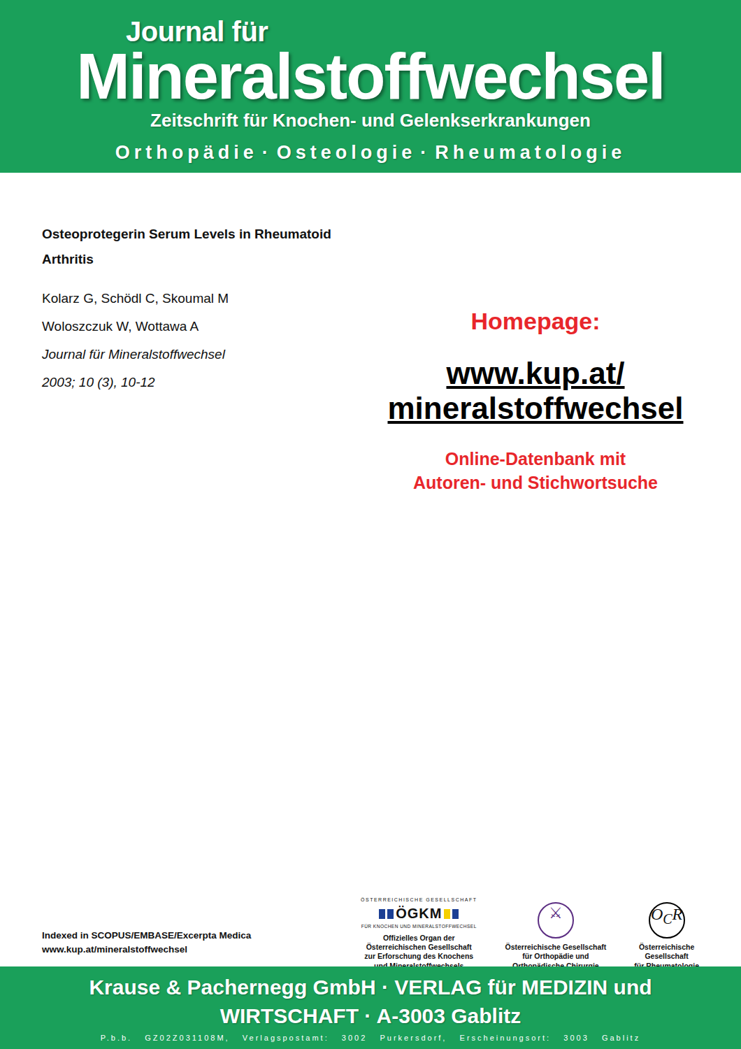Journal für
Mineralstoffwechsel
Zeitschrift für Knochen- und Gelenkserkrankungen
Orthopädie·Osteologie·Rheumatologie
Osteoprotegerin Serum Levels in Rheumatoid Arthritis
Kolarz G, Schödl C, Skoumal M
Woloszczuk W, Wottawa A
Journal für Mineralstoffwechsel
2003; 10 (3), 10-12
Homepage:
www.kup.at/
mineralstoffwechsel
Online-Datenbank mit
Autoren- und Stichwortsuche
ÖSTERREICHISCHE GESELLSCHAFT
ÖGKM
FÜR KNOCHEN UND MINERALSTOFFWECHSEL
Offizielles Organ der
Österreichischen Gesellschaft
zur Erforschung des Knochens
und Mineralstoffwechsels
⚔
Österreichische Gesellschaft
für Orthopädie und
Orthopädische Chirurgie
OCR
Österreichische
Gesellschaft
für Rheumatologie
Indexed in SCOPUS/EMBASE/Excerpta Medica
www.kup.at/mineralstoffwechsel
Krause & Pachernegg GmbH · VERLAG für MEDIZIN und WIRTSCHAFT · A-3003 Gablitz
P.b.b. GZ02Z031108M, Verlagspostamt: 3002 Purkersdorf, Erscheinungsort: 3003 Gablitz